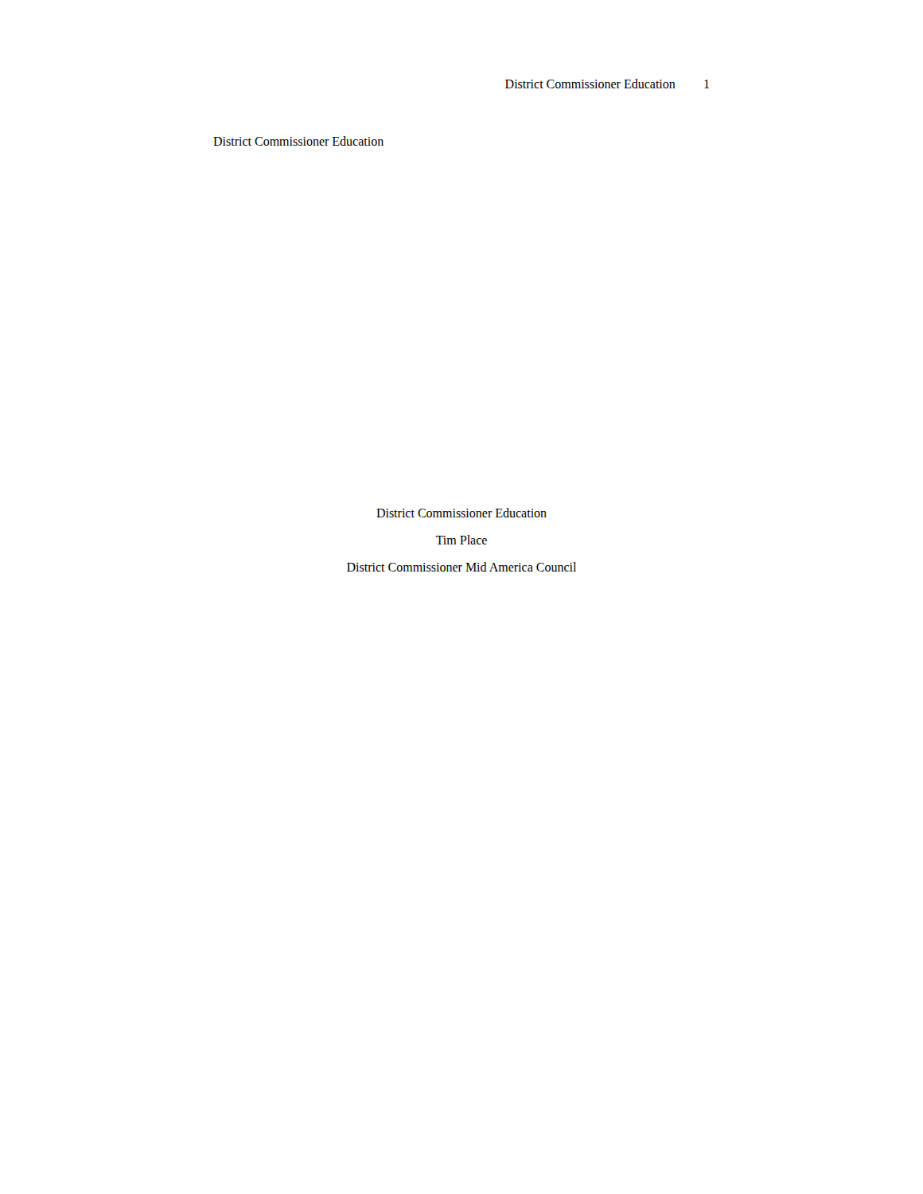District Commissioner Education1
District Commissioner Education
District Commissioner Education
Tim Place
District Commissioner Mid America Council